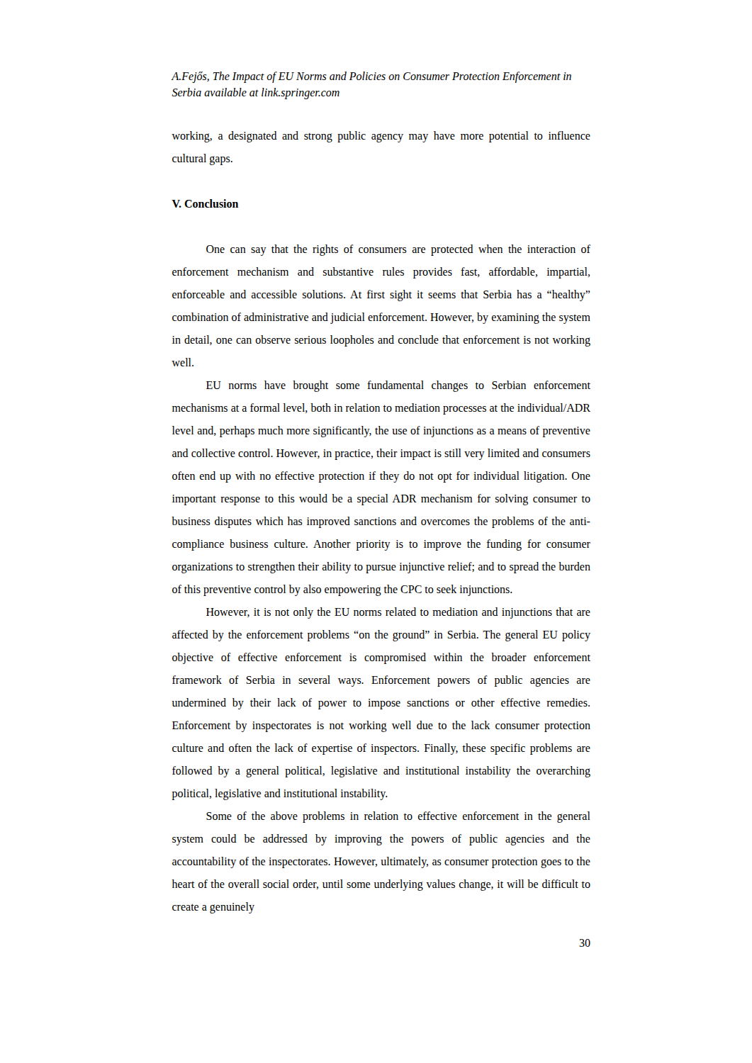A.Fejős, The Impact of EU Norms and Policies on Consumer Protection Enforcement in Serbia available at link.springer.com
working, a designated and strong public agency may have more potential to influence cultural gaps.
V. Conclusion
One can say that the rights of consumers are protected when the interaction of enforcement mechanism and substantive rules provides fast, affordable, impartial, enforceable and accessible solutions. At first sight it seems that Serbia has a “healthy” combination of administrative and judicial enforcement. However, by examining the system in detail, one can observe serious loopholes and conclude that enforcement is not working well.
EU norms have brought some fundamental changes to Serbian enforcement mechanisms at a formal level, both in relation to mediation processes at the individual/ADR level and, perhaps much more significantly, the use of injunctions as a means of preventive and collective control. However, in practice, their impact is still very limited and consumers often end up with no effective protection if they do not opt for individual litigation. One important response to this would be a special ADR mechanism for solving consumer to business disputes which has improved sanctions and overcomes the problems of the anti-compliance business culture. Another priority is to improve the funding for consumer organizations to strengthen their ability to pursue injunctive relief; and to spread the burden of this preventive control by also empowering the CPC to seek injunctions.
However, it is not only the EU norms related to mediation and injunctions that are affected by the enforcement problems “on the ground” in Serbia. The general EU policy objective of effective enforcement is compromised within the broader enforcement framework of Serbia in several ways. Enforcement powers of public agencies are undermined by their lack of power to impose sanctions or other effective remedies. Enforcement by inspectorates is not working well due to the lack consumer protection culture and often the lack of expertise of inspectors. Finally, these specific problems are followed by a general political, legislative and institutional instability the overarching political, legislative and institutional instability.
Some of the above problems in relation to effective enforcement in the general system could be addressed by improving the powers of public agencies and the accountability of the inspectorates. However, ultimately, as consumer protection goes to the heart of the overall social order, until some underlying values change, it will be difficult to create a genuinely
30